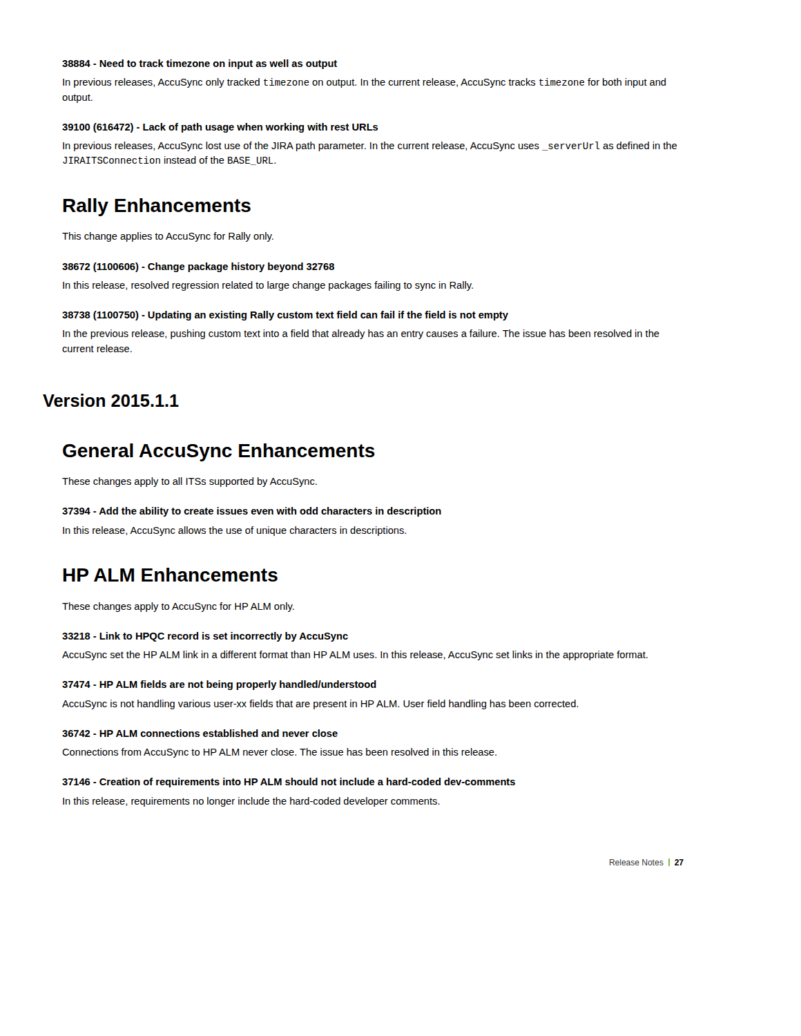38884 - Need to track timezone on input as well as output
In previous releases, AccuSync only tracked timezone on output. In the current release, AccuSync tracks timezone for both input and output.
39100 (616472) - Lack of path usage when working with rest URLs
In previous releases, AccuSync lost use of the JIRA path parameter. In the current release, AccuSync uses _serverUrl as defined in the JIRAITSConnection instead of the BASE_URL.
Rally Enhancements
This change applies to AccuSync for Rally only.
38672 (1100606) - Change package history beyond 32768
In this release, resolved regression related to large change packages failing to sync in Rally.
38738 (1100750) - Updating an existing Rally custom text field can fail if the field is not empty
In the previous release, pushing custom text into a field that already has an entry causes a failure. The issue has been resolved in the current release.
Version 2015.1.1
General AccuSync Enhancements
These changes apply to all ITSs supported by AccuSync.
37394 - Add the ability to create issues even with odd characters in description
In this release, AccuSync allows the use of unique characters in descriptions.
HP ALM Enhancements
These changes apply to AccuSync for HP ALM only.
33218 - Link to HPQC record is set incorrectly by AccuSync
AccuSync set the HP ALM link in a different format than HP ALM uses. In this release, AccuSync set links in the appropriate format.
37474 - HP ALM fields are not being properly handled/understood
AccuSync is not handling various user-xx fields that are present in HP ALM. User field handling has been corrected.
36742 - HP ALM connections established and never close
Connections from AccuSync to HP ALM never close. The issue has been resolved in this release.
37146 - Creation of requirements into HP ALM should not include a hard-coded dev-comments
In this release, requirements no longer include the hard-coded developer comments.
Release Notes 27